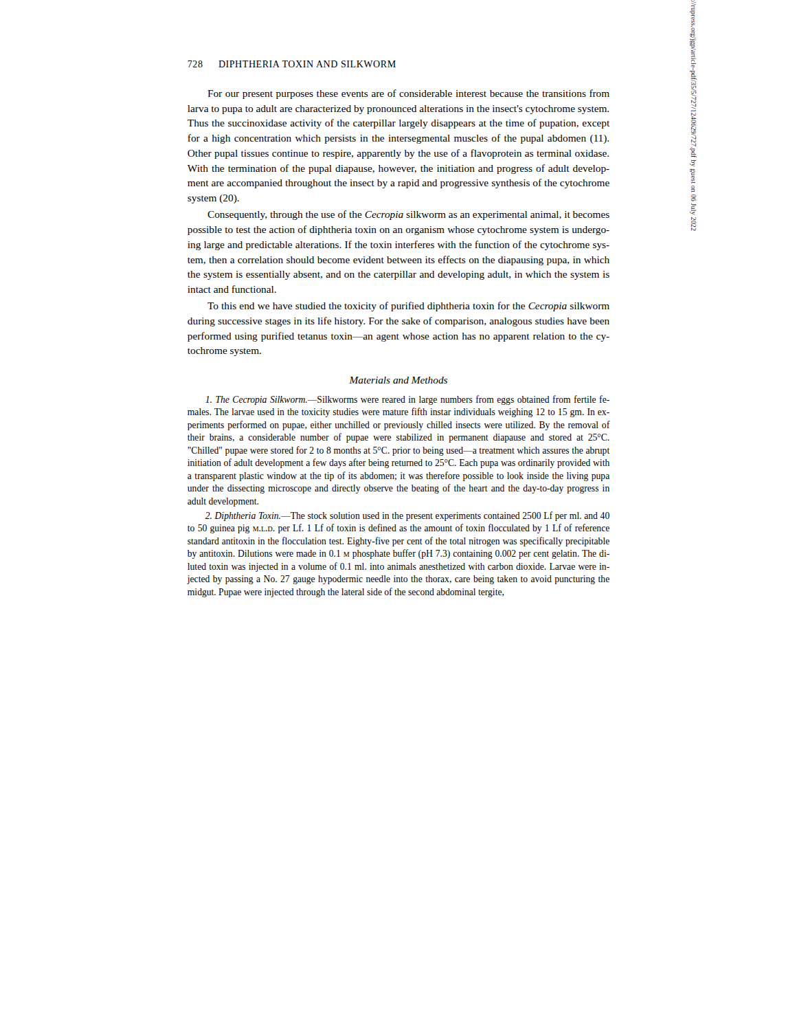728 DIPHTHERIA TOXIN AND SILKWORM
For our present purposes these events are of considerable interest because the transitions from larva to pupa to adult are characterized by pronounced alterations in the insect's cytochrome system. Thus the succinoxidase activity of the caterpillar largely disappears at the time of pupation, except for a high concentration which persists in the intersegmental muscles of the pupal abdomen (11). Other pupal tissues continue to respire, apparently by the use of a flavoprotein as terminal oxidase. With the termination of the pupal diapause, however, the initiation and progress of adult development are accompanied throughout the insect by a rapid and progressive synthesis of the cytochrome system (20).
Consequently, through the use of the Cecropia silkworm as an experimental animal, it becomes possible to test the action of diphtheria toxin on an organism whose cytochrome system is undergoing large and predictable alterations. If the toxin interferes with the function of the cytochrome system, then a correlation should become evident between its effects on the diapausing pupa, in which the system is essentially absent, and on the caterpillar and developing adult, in which the system is intact and functional.
To this end we have studied the toxicity of purified diphtheria toxin for the Cecropia silkworm during successive stages in its life history. For the sake of comparison, analogous studies have been performed using purified tetanus toxin—an agent whose action has no apparent relation to the cytochrome system.
Materials and Methods
1. The Cecropia Silkworm.—Silkworms were reared in large numbers from eggs obtained from fertile females. The larvae used in the toxicity studies were mature fifth instar individuals weighing 12 to 15 gm. In experiments performed on pupae, either unchilled or previously chilled insects were utilized. By the removal of their brains, a considerable number of pupae were stabilized in permanent diapause and stored at 25°C. "Chilled" pupae were stored for 2 to 8 months at 5°C. prior to being used—a treatment which assures the abrupt initiation of adult development a few days after being returned to 25°C. Each pupa was ordinarily provided with a transparent plastic window at the tip of its abdomen; it was therefore possible to look inside the living pupa under the dissecting microscope and directly observe the beating of the heart and the day-to-day progress in adult development.
2. Diphtheria Toxin.—The stock solution used in the present experiments contained 2500 Lf per ml. and 40 to 50 guinea pig m.l.d. per Lf. 1 Lf of toxin is defined as the amount of toxin flocculated by 1 Lf of reference standard antitoxin in the flocculation test. Eighty-five per cent of the total nitrogen was specifically precipitable by antitoxin. Dilutions were made in 0.1 m phosphate buffer (pH 7.3) containing 0.002 per cent gelatin. The diluted toxin was injected in a volume of 0.1 ml. into animals anesthetized with carbon dioxide. Larvae were injected by passing a No. 27 gauge hypodermic needle into the thorax, care being taken to avoid puncturing the midgut. Pupae were injected through the lateral side of the second abdominal tergite,
Downloaded from http://rupress.org/jgp/article-pdf/35/5/727/1240629/727.pdf by guest on 06 July 2022